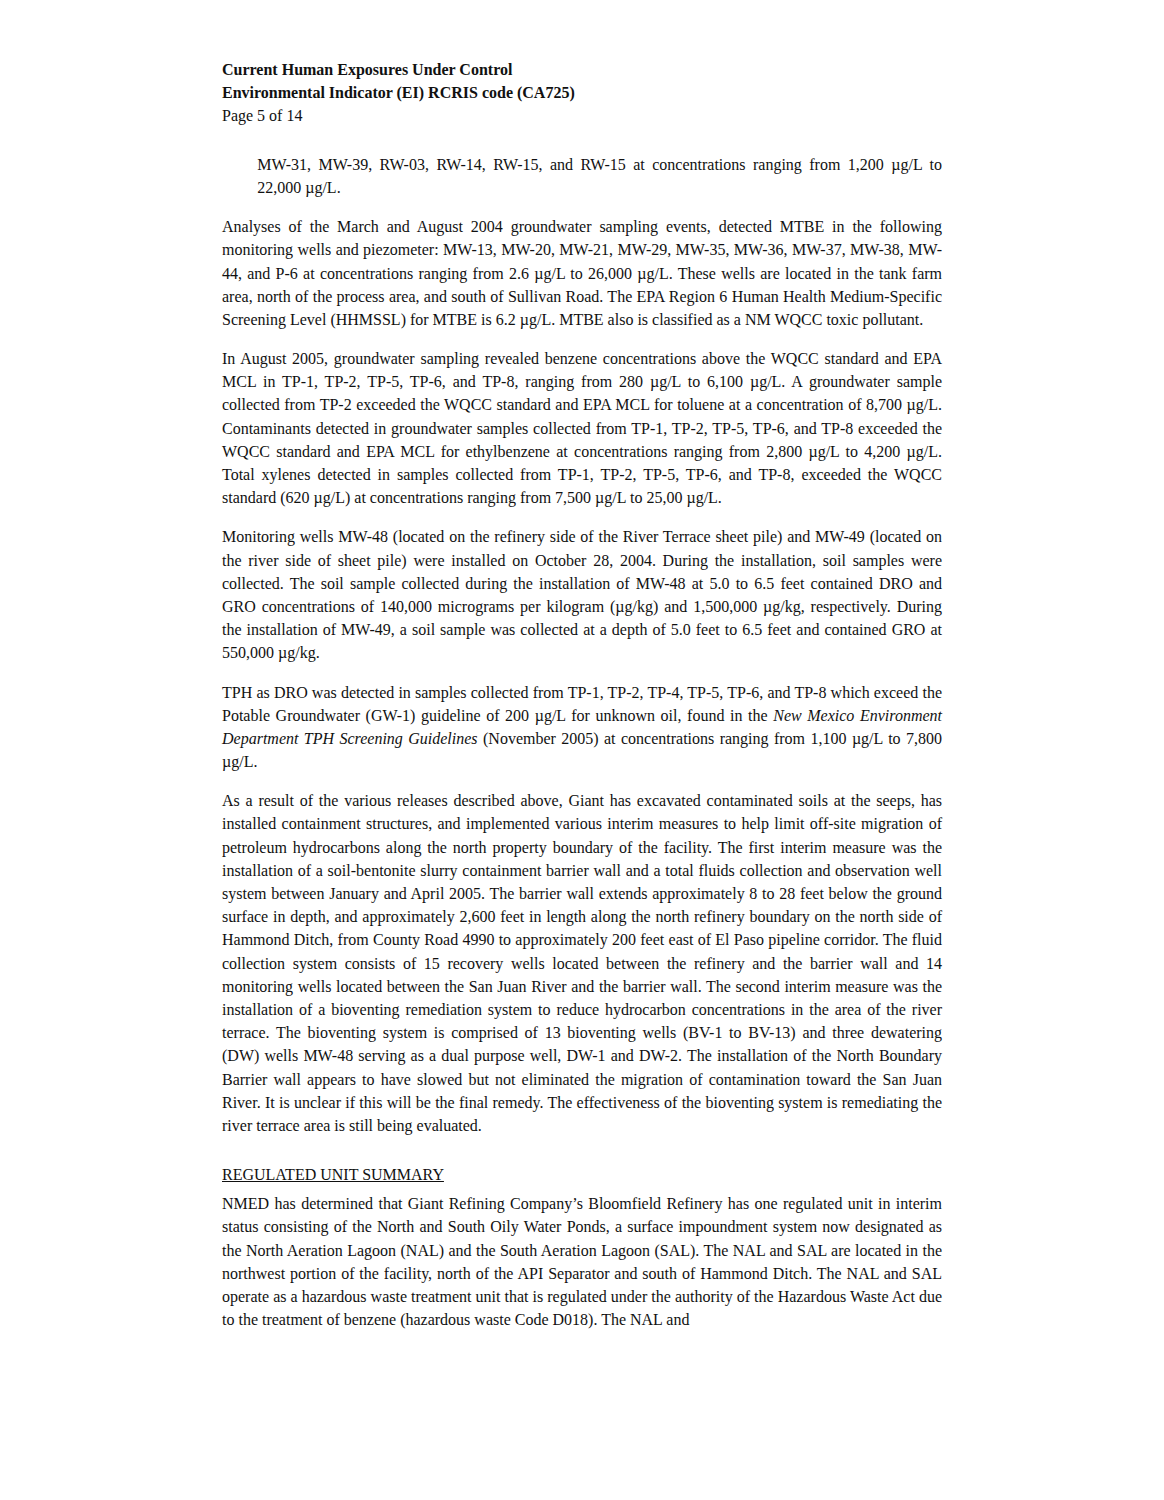Current Human Exposures Under Control
Environmental Indicator (EI) RCRIS code (CA725)
Page 5 of 14
MW-31, MW-39, RW-03, RW-14, RW-15, and RW-15 at concentrations ranging from 1,200 µg/L to 22,000 µg/L.
Analyses of the March and August 2004 groundwater sampling events, detected MTBE in the following monitoring wells and piezometer: MW-13, MW-20, MW-21, MW-29, MW-35, MW-36, MW-37, MW-38, MW-44, and P-6 at concentrations ranging from 2.6 µg/L to 26,000 µg/L. These wells are located in the tank farm area, north of the process area, and south of Sullivan Road. The EPA Region 6 Human Health Medium-Specific Screening Level (HHMSSL) for MTBE is 6.2 µg/L. MTBE also is classified as a NM WQCC toxic pollutant.
In August 2005, groundwater sampling revealed benzene concentrations above the WQCC standard and EPA MCL in TP-1, TP-2, TP-5, TP-6, and TP-8, ranging from 280 µg/L to 6,100 µg/L. A groundwater sample collected from TP-2 exceeded the WQCC standard and EPA MCL for toluene at a concentration of 8,700 µg/L. Contaminants detected in groundwater samples collected from TP-1, TP-2, TP-5, TP-6, and TP-8 exceeded the WQCC standard and EPA MCL for ethylbenzene at concentrations ranging from 2,800 µg/L to 4,200 µg/L. Total xylenes detected in samples collected from TP-1, TP-2, TP-5, TP-6, and TP-8, exceeded the WQCC standard (620 µg/L) at concentrations ranging from 7,500 µg/L to 25,00 µg/L.
Monitoring wells MW-48 (located on the refinery side of the River Terrace sheet pile) and MW-49 (located on the river side of sheet pile) were installed on October 28, 2004. During the installation, soil samples were collected. The soil sample collected during the installation of MW-48 at 5.0 to 6.5 feet contained DRO and GRO concentrations of 140,000 micrograms per kilogram (µg/kg) and 1,500,000 µg/kg, respectively. During the installation of MW-49, a soil sample was collected at a depth of 5.0 feet to 6.5 feet and contained GRO at 550,000 µg/kg.
TPH as DRO was detected in samples collected from TP-1, TP-2, TP-4, TP-5, TP-6, and TP-8 which exceed the Potable Groundwater (GW-1) guideline of 200 µg/L for unknown oil, found in the New Mexico Environment Department TPH Screening Guidelines (November 2005) at concentrations ranging from 1,100 µg/L to 7,800 µg/L.
As a result of the various releases described above, Giant has excavated contaminated soils at the seeps, has installed containment structures, and implemented various interim measures to help limit off-site migration of petroleum hydrocarbons along the north property boundary of the facility. The first interim measure was the installation of a soil-bentonite slurry containment barrier wall and a total fluids collection and observation well system between January and April 2005. The barrier wall extends approximately 8 to 28 feet below the ground surface in depth, and approximately 2,600 feet in length along the north refinery boundary on the north side of Hammond Ditch, from County Road 4990 to approximately 200 feet east of El Paso pipeline corridor. The fluid collection system consists of 15 recovery wells located between the refinery and the barrier wall and 14 monitoring wells located between the San Juan River and the barrier wall. The second interim measure was the installation of a bioventing remediation system to reduce hydrocarbon concentrations in the area of the river terrace. The bioventing system is comprised of 13 bioventing wells (BV-1 to BV-13) and three dewatering (DW) wells MW-48 serving as a dual purpose well, DW-1 and DW-2. The installation of the North Boundary Barrier wall appears to have slowed but not eliminated the migration of contamination toward the San Juan River. It is unclear if this will be the final remedy. The effectiveness of the bioventing system is remediating the river terrace area is still being evaluated.
REGULATED UNIT SUMMARY
NMED has determined that Giant Refining Company’s Bloomfield Refinery has one regulated unit in interim status consisting of the North and South Oily Water Ponds, a surface impoundment system now designated as the North Aeration Lagoon (NAL) and the South Aeration Lagoon (SAL). The NAL and SAL are located in the northwest portion of the facility, north of the API Separator and south of Hammond Ditch. The NAL and SAL operate as a hazardous waste treatment unit that is regulated under the authority of the Hazardous Waste Act due to the treatment of benzene (hazardous waste Code D018). The NAL and